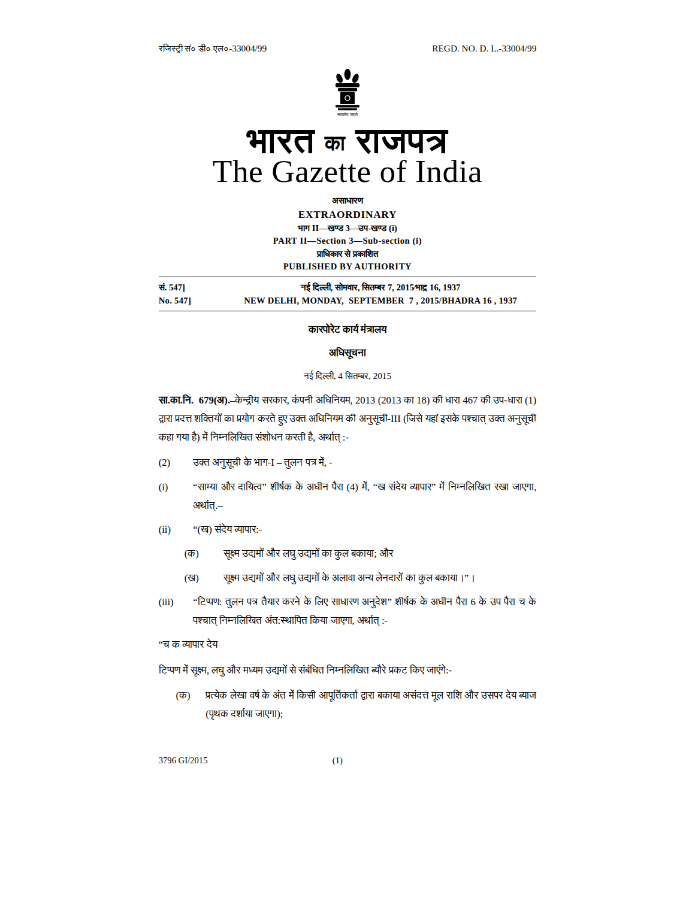रजिस्ट्री सं० डी० एल०-33004/99
REGD. NO. D. L.-33004/99
भारत का राजपत्र
The Gazette of India
असाधारण
EXTRAORDINARY
भाग II—खण्ड 3—उप-खण्ड (i)
PART II—Section 3—Sub-section (i)
प्राधिकार से प्रकाशित
PUBLISHED BY AUTHORITY
सं. 547]
नई दिल्ली, सोमवार, सितम्बर 7, 2015⁄भाद्र 16, 1937
No. 547]
NEW DELHI, MONDAY, SEPTEMBER 7 , 2015/BHADRA 16 , 1937
कारपोरेट कार्य मंत्रालय
अधिसूचना
नई दिल्ली, 4 सितम्बर, 2015
सा.का.नि. 679(अ).–केन्द्रीय सरकार, कंपनी अधिनियम, 2013 (2013 का 18) की धारा 467 की उप-धारा (1) द्वारा प्रदत्त शक्तियों का प्रयोग करते हुए उक्त अधिनियम की अनुसूची-III (जिसे यहां इसके पश्चात् उक्त अनुसूची कहा गया है) में निम्नलिखित संशोधन करती है, अर्थात् :-
(2)
उक्त अनुसूची के भाग-I – तुलन पत्र में, -
(i)
“साम्या और दायित्व” शीर्षक के अधीन पैरा (4) में, “ख संदेय व्यापार” में निम्नलिखित रखा जाएगा, अर्थात्.–
(ii)
“(ख) संदेय व्यापार:-
(क)
सूक्ष्म उद्यमों और लघु उद्यमों का कुल बकाया; और
(ख)
सूक्ष्म उद्यमों और लघु उद्यमों के अलावा अन्य लेनदारों का कुल बकाया।”।
(iii)
“टिप्पण: तुलन पत्र तैयार करने के लिए साधारण अनुदेश” शीर्षक के अधीन पैरा 6 के उप पैरा च के पश्चात् निम्नलिखित अंत:स्थापित किया जाएगा, अर्थात् :-
“च क व्यापार देय
टिप्पण में सूक्ष्म, लघु और मध्यम उद्यमों से संबंधित निम्नलिखित ब्यौरे प्रकट किए जाएंगे:-
(क)
प्रत्येक लेखा वर्ष के अंत में किसी आपूर्तिकर्ता द्वारा बकाया असंदत्त मूल राशि और उसपर देय ब्याज (पृथक दर्शाया जाएगा);
3796 GI/2015
(1)